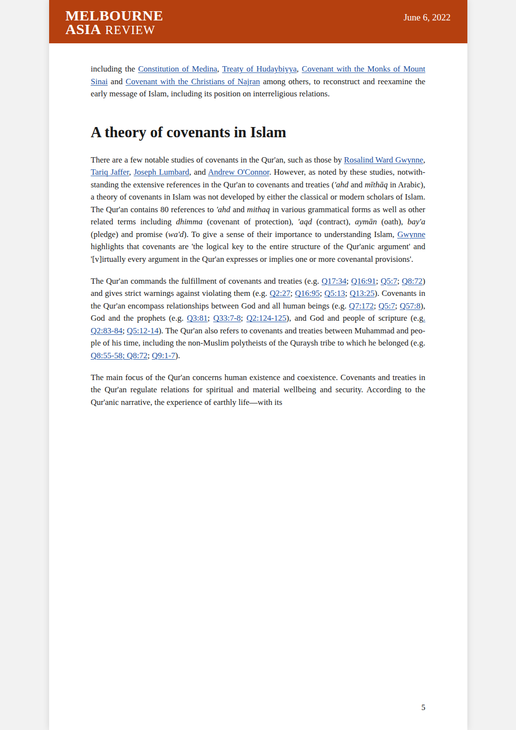MELBOURNE ASIA REVIEW
June 6, 2022
including the Constitution of Medina, Treaty of Hudaybiyya, Covenant with the Monks of Mount Sinai and Covenant with the Christians of Najran among others, to reconstruct and reexamine the early message of Islam, including its position on interreligious relations.
A theory of covenants in Islam
There are a few notable studies of covenants in the Qur'an, such as those by Rosalind Ward Gwynne, Tariq Jaffer, Joseph Lumbard, and Andrew O'Connor. However, as noted by these studies, notwithstanding the extensive references in the Qur'an to covenants and treaties ('ahd and mīthāq in Arabic), a theory of covenants in Islam was not developed by either the classical or modern scholars of Islam. The Qur'an contains 80 references to 'ahd and mithaq in various grammatical forms as well as other related terms including dhimma (covenant of protection), 'aqd (contract), aymān (oath), bay'a (pledge) and promise (wa'd). To give a sense of their importance to understanding Islam, Gwynne highlights that covenants are 'the logical key to the entire structure of the Qur'anic argument' and '[v]irtually every argument in the Qur'an expresses or implies one or more covenantal provisions'.
The Qur'an commands the fulfillment of covenants and treaties (e.g. Q17:34; Q16:91; Q5:7; Q8:72) and gives strict warnings against violating them (e.g. Q2:27; Q16:95; Q5:13; Q13:25). Covenants in the Qur'an encompass relationships between God and all human beings (e.g. Q7:172; Q5:7; Q57:8), God and the prophets (e.g. Q3:81; Q33:7-8; Q2:124-125), and God and people of scripture (e.g. Q2:83-84; Q5:12-14). The Qur'an also refers to covenants and treaties between Muhammad and people of his time, including the non-Muslim polytheists of the Quraysh tribe to which he belonged (e.g. Q8:55-58; Q8:72; Q9:1-7).
The main focus of the Qur'an concerns human existence and coexistence. Covenants and treaties in the Qur'an regulate relations for spiritual and material wellbeing and security. According to the Qur'anic narrative, the experience of earthly life—with its
5